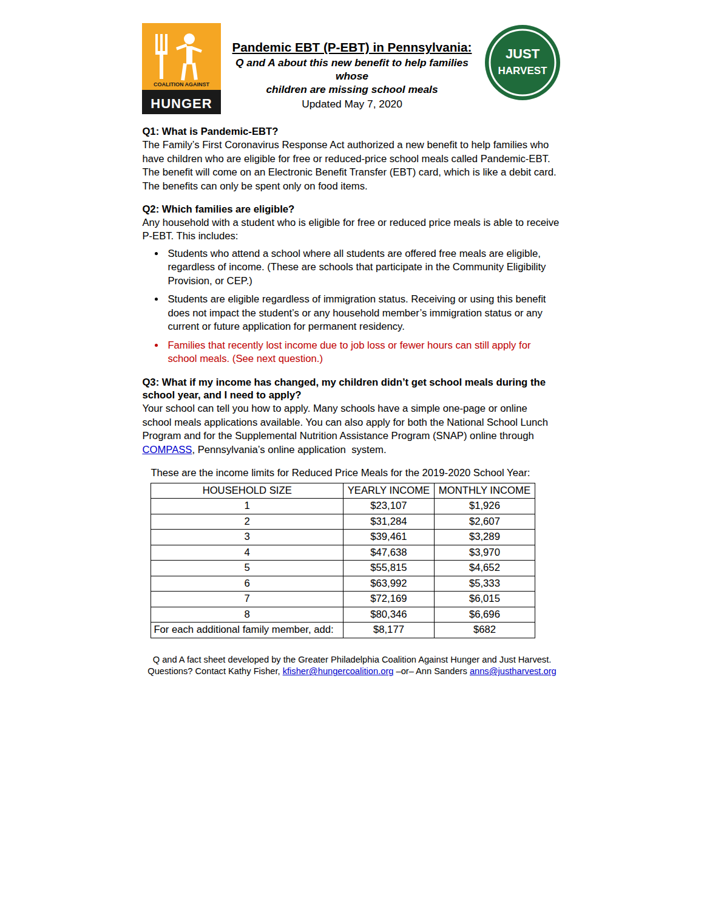COALITION AGAINST HUNGER
Pandemic EBT (P-EBT) in Pennsylvania:
Q and A about this new benefit to help families whose
children are missing school meals
Updated May 7, 2020
JUST HARVEST
Q1: What is Pandemic-EBT?
The Family’s First Coronavirus Response Act authorized a new benefit to help families who have children who are eligible for free or reduced-price school meals called Pandemic-EBT. The benefit will come on an Electronic Benefit Transfer (EBT) card, which is like a debit card. The benefits can only be spent only on food items.
Q2: Which families are eligible?
Any household with a student who is eligible for free or reduced price meals is able to receive P-EBT. This includes:
Students who attend a school where all students are offered free meals are eligible, regardless of income. (These are schools that participate in the Community Eligibility Provision, or CEP.)
Students are eligible regardless of immigration status. Receiving or using this benefit does not impact the student’s or any household member’s immigration status or any current or future application for permanent residency.
Families that recently lost income due to job loss or fewer hours can still apply for school meals. (See next question.)
Q3: What if my income has changed, my children didn’t get school meals during the school year, and I need to apply?
Your school can tell you how to apply. Many schools have a simple one-page or online school meals applications available. You can also apply for both the National School Lunch Program and for the Supplemental Nutrition Assistance Program (SNAP) online through COMPASS, Pennsylvania’s online application system.
These are the income limits for Reduced Price Meals for the 2019-2020 School Year:
| HOUSEHOLD SIZE | YEARLY INCOME | MONTHLY INCOME |
| --- | --- | --- |
| 1 | $23,107 | $1,926 |
| 2 | $31,284 | $2,607 |
| 3 | $39,461 | $3,289 |
| 4 | $47,638 | $3,970 |
| 5 | $55,815 | $4,652 |
| 6 | $63,992 | $5,333 |
| 7 | $72,169 | $6,015 |
| 8 | $80,346 | $6,696 |
| For each additional family member, add: | $8,177 | $682 |
Q and A fact sheet developed by the Greater Philadelphia Coalition Against Hunger and Just Harvest.
Questions? Contact Kathy Fisher, kfisher@hungercoalition.org –or– Ann Sanders anns@justharvest.org